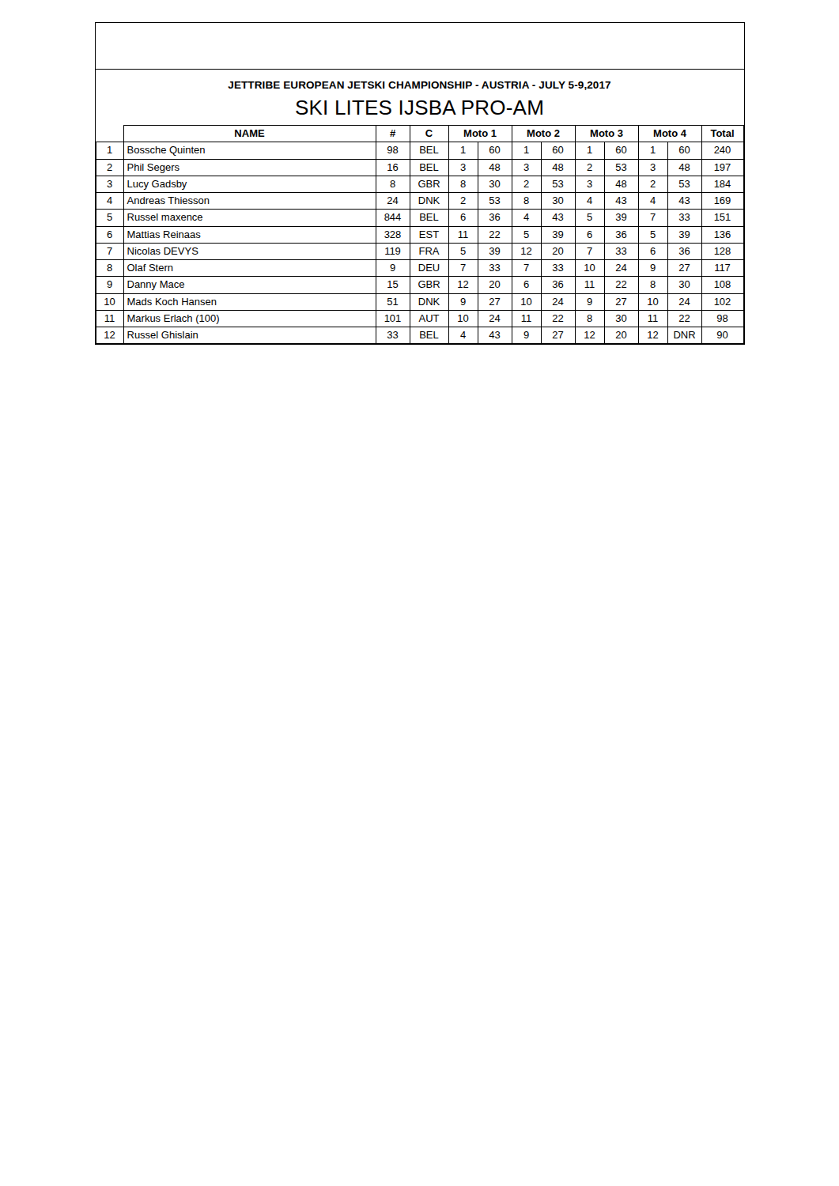JETTRIBE EUROPEAN JETSKI CHAMPIONSHIP - AUSTRIA - JULY 5-9,2017
SKI LITES IJSBA PRO-AM
| | NAME | # | C | Moto 1 | Moto 2 | Moto 3 | Moto 4 | Total |
| --- | --- | --- | --- | --- | --- | --- | --- | --- |
| 1 | Bossche Quinten | 98 | BEL | 1 | 60 | 1 | 60 | 1 | 60 | 1 | 60 | 240 |
| 2 | Phil Segers | 16 | BEL | 3 | 48 | 3 | 48 | 2 | 53 | 3 | 48 | 197 |
| 3 | Lucy Gadsby | 8 | GBR | 8 | 30 | 2 | 53 | 3 | 48 | 2 | 53 | 184 |
| 4 | Andreas Thiesson | 24 | DNK | 2 | 53 | 8 | 30 | 4 | 43 | 4 | 43 | 169 |
| 5 | Russel maxence | 844 | BEL | 6 | 36 | 4 | 43 | 5 | 39 | 7 | 33 | 151 |
| 6 | Mattias Reinaas | 328 | EST | 11 | 22 | 5 | 39 | 6 | 36 | 5 | 39 | 136 |
| 7 | Nicolas DEVYS | 119 | FRA | 5 | 39 | 12 | 20 | 7 | 33 | 6 | 36 | 128 |
| 8 | Olaf Stern | 9 | DEU | 7 | 33 | 7 | 33 | 10 | 24 | 9 | 27 | 117 |
| 9 | Danny Mace | 15 | GBR | 12 | 20 | 6 | 36 | 11 | 22 | 8 | 30 | 108 |
| 10 | Mads Koch Hansen | 51 | DNK | 9 | 27 | 10 | 24 | 9 | 27 | 10 | 24 | 102 |
| 11 | Markus Erlach (100) | 101 | AUT | 10 | 24 | 11 | 22 | 8 | 30 | 11 | 22 | 98 |
| 12 | Russel Ghislain | 33 | BEL | 4 | 43 | 9 | 27 | 12 | 20 | 12 | DNR | 90 |